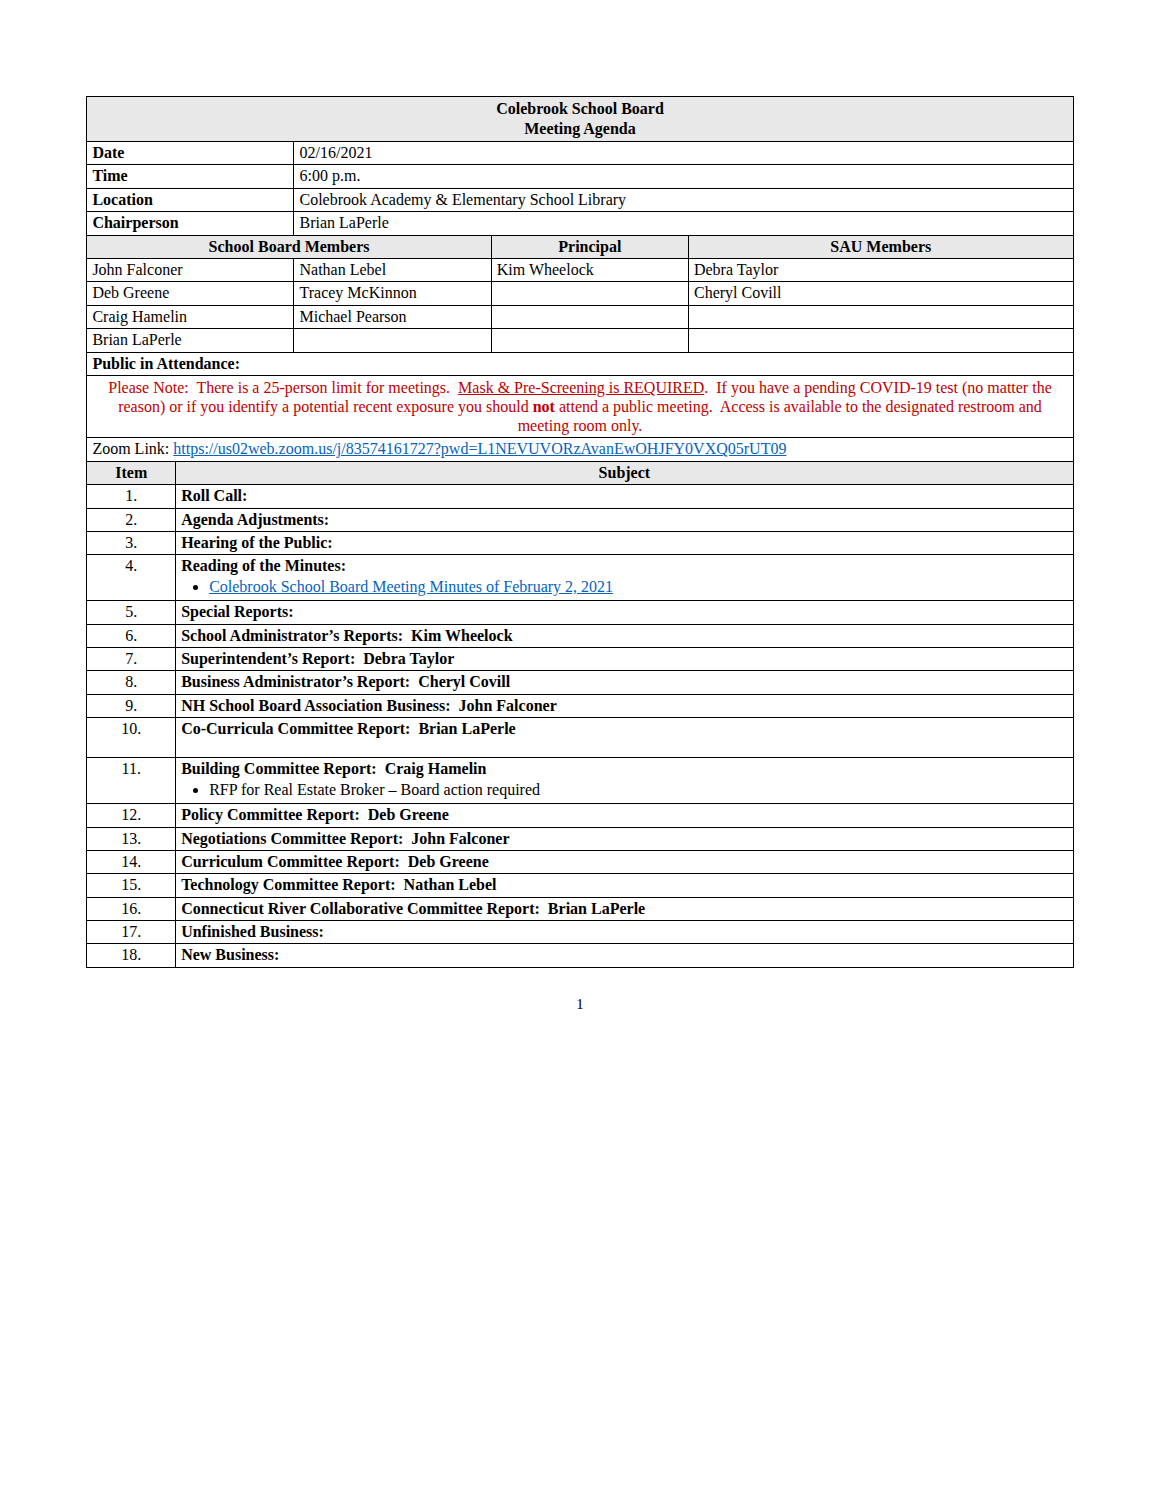| Colebrook School Board Meeting Agenda |
| Date | 02/16/2021 |
| Time | 6:00 p.m. |
| Location | Colebrook Academy & Elementary School Library |
| Chairperson | Brian LaPerle |
| School Board Members | Principal | SAU Members |
| John Falconer | Nathan Lebel | Kim Wheelock | Debra Taylor |
| Deb Greene | Tracey McKinnon | | Cheryl Covill |
| Craig Hamelin | Michael Pearson | | |
| Brian LaPerle | | | |
| Public in Attendance: |
| Please Note: There is a 25-person limit for meetings. Mask & Pre-Screening is REQUIRED . If you have a pending COVID-19 test (no matter the reason) or if you identify a potential recent exposure you should not attend a public meeting. Access is available to the designated restroom and meeting room only. |
| Zoom Link: https://us02web.zoom.us/j/83574161727?pwd=L1NEVUVORzAvanEwOHJFY0VXQ05rUT09 |
| Item | Subject |
| 1. | Roll Call: |
| 2. | Agenda Adjustments: |
| 3. | Hearing of the Public: |
| 4. | Reading of the Minutes: Colebrook School Board Meeting Minutes of February 2, 2021 |
| 5. | Special Reports: |
| 6. | School Administrator’s Reports: Kim Wheelock |
| 7. | Superintendent’s Report: Debra Taylor |
| 8. | Business Administrator’s Report: Cheryl Covill |
| 9. | NH School Board Association Business: John Falconer |
| 10. | Co-Curricula Committee Report: Brian LaPerle |
| 11. | Building Committee Report: Craig Hamelin RFP for Real Estate Broker – Board action required |
| 12. | Policy Committee Report: Deb Greene |
| 13. | Negotiations Committee Report: John Falconer |
| 14. | Curriculum Committee Report: Deb Greene |
| 15. | Technology Committee Report: Nathan Lebel |
| 16. | Connecticut River Collaborative Committee Report: Brian LaPerle |
| 17. | Unfinished Business: |
| 18. | New Business: |
1